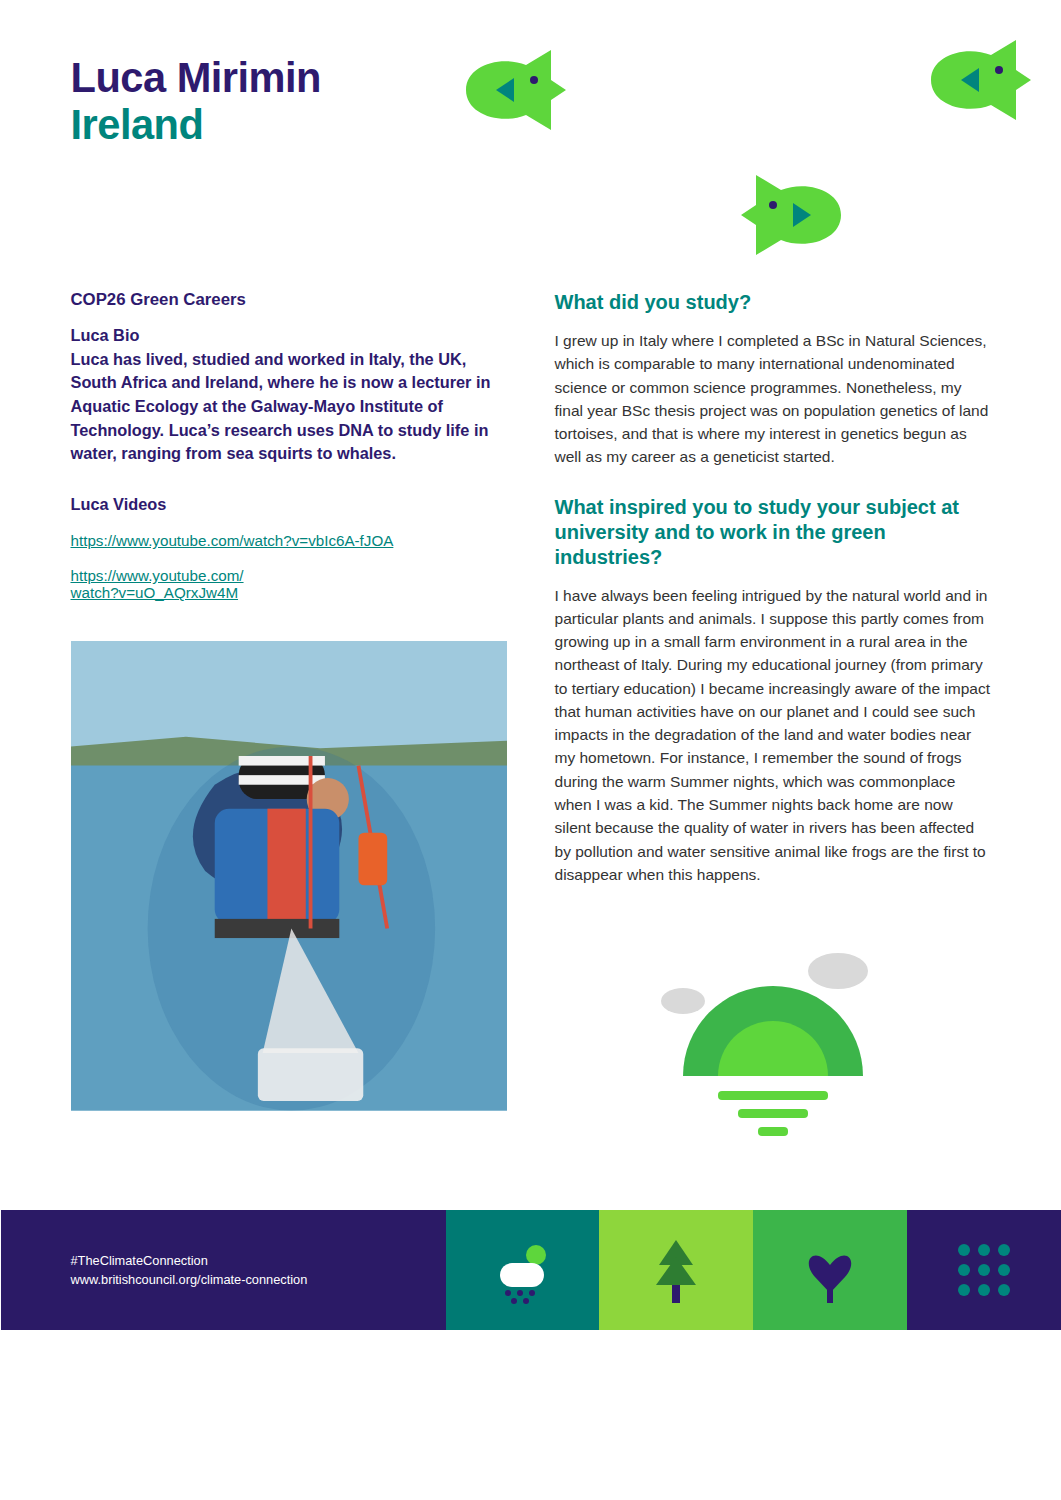Luca Mirimin Ireland
COP26 Green Careers
Luca Bio Luca has lived, studied and worked in Italy, the UK, South Africa and Ireland, where he is now a lecturer in Aquatic Ecology at the Galway-Mayo Institute of Technology. Luca’s research uses DNA to study life in water, ranging from sea squirts to whales.
Luca Videos
https://www.youtube.com/watch?v=vbIc6A-fJOA
https://www.youtube.com/
watch?v=uO_AQrxJw4M
What did you study?
I grew up in Italy where I completed a BSc in Natural Sciences, which is comparable to many international undenominated science or common science programmes. Nonetheless, my final year BSc thesis project was on population genetics of land tortoises, and that is where my interest in genetics begun as well as my career as a geneticist started.
What inspired you to study your subject at university and to work in the green industries?
I have always been feeling intrigued by the natural world and in particular plants and animals. I suppose this partly comes from growing up in a small farm environment in a rural area in the northeast of Italy. During my educational journey (from primary to tertiary education) I became increasingly aware of the impact that human activities have on our planet and I could see such impacts in the degradation of the land and water bodies near my hometown. For instance, I remember the sound of frogs during the warm Summer nights, which was commonplace when I was a kid. The Summer nights back home are now silent because the quality of water in rivers has been affected by pollution and water sensitive animal like frogs are the first to disappear when this happens.
#TheClimateConnection www.britishcouncil.org/climate-connection